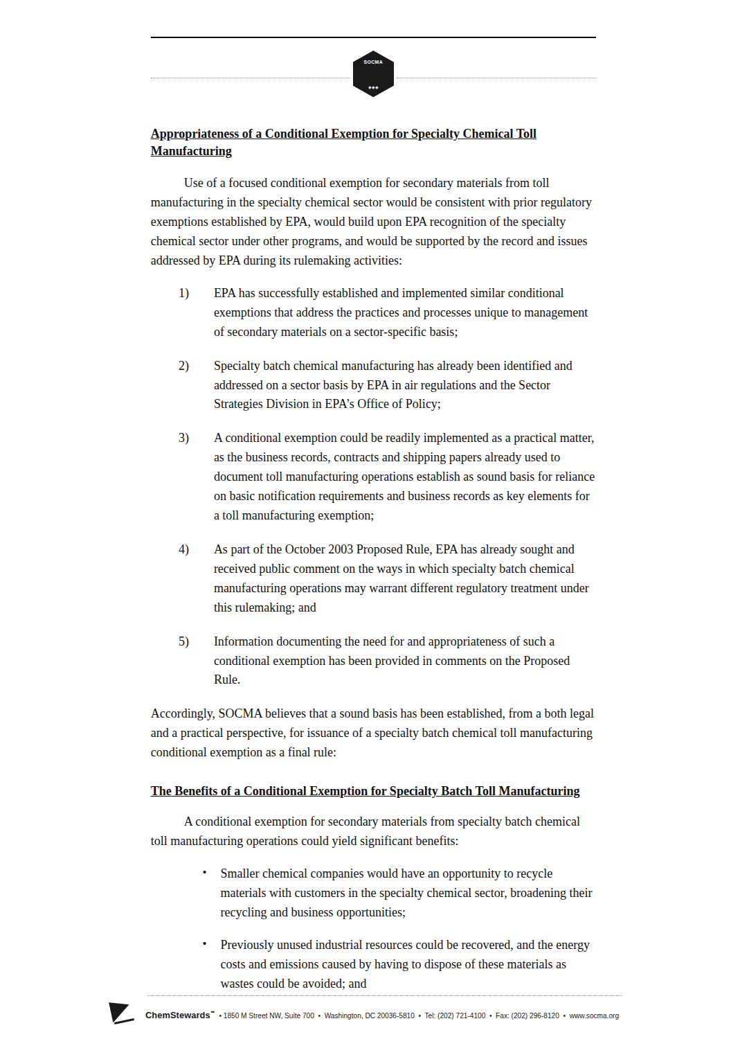SOCMA
◆◆◆
Appropriateness of a Conditional Exemption for Specialty Chemical Toll Manufacturing
Use of a focused conditional exemption for secondary materials from toll manufacturing in the specialty chemical sector would be consistent with prior regulatory exemptions established by EPA, would build upon EPA recognition of the specialty chemical sector under other programs, and would be supported by the record and issues addressed by EPA during its rulemaking activities:
1) EPA has successfully established and implemented similar conditional exemptions that address the practices and processes unique to management of secondary materials on a sector-specific basis;
2) Specialty batch chemical manufacturing has already been identified and addressed on a sector basis by EPA in air regulations and the Sector Strategies Division in EPA’s Office of Policy;
3) A conditional exemption could be readily implemented as a practical matter, as the business records, contracts and shipping papers already used to document toll manufacturing operations establish as sound basis for reliance on basic notification requirements and business records as key elements for a toll manufacturing exemption;
4) As part of the October 2003 Proposed Rule, EPA has already sought and received public comment on the ways in which specialty batch chemical manufacturing operations may warrant different regulatory treatment under this rulemaking; and
5) Information documenting the need for and appropriateness of such a conditional exemption has been provided in comments on the Proposed Rule.
Accordingly, SOCMA believes that a sound basis has been established, from a both legal and a practical perspective, for issuance of a specialty batch chemical toll manufacturing conditional exemption as a final rule:
The Benefits of a Conditional Exemption for Specialty Batch Toll Manufacturing
A conditional exemption for secondary materials from specialty batch chemical toll manufacturing operations could yield significant benefits:
Smaller chemical companies would have an opportunity to recycle materials with customers in the specialty chemical sector, broadening their recycling and business opportunities;
Previously unused industrial resources could be recovered, and the energy costs and emissions caused by having to dispose of these materials as wastes could be avoided; and
ChemStewards℠ • 1850 M Street NW, Suite 700 • Washington, DC 20036-5810 • Tel: (202) 721-4100 • Fax: (202) 296-8120 • www.socma.org